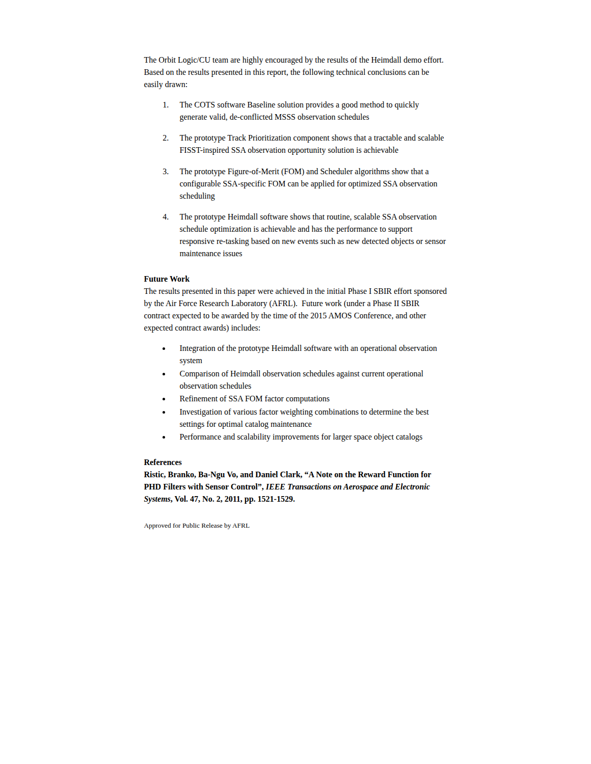The Orbit Logic/CU team are highly encouraged by the results of the Heimdall demo effort. Based on the results presented in this report, the following technical conclusions can be easily drawn:
The COTS software Baseline solution provides a good method to quickly generate valid, de-conflicted MSSS observation schedules
The prototype Track Prioritization component shows that a tractable and scalable FISST-inspired SSA observation opportunity solution is achievable
The prototype Figure-of-Merit (FOM) and Scheduler algorithms show that a configurable SSA-specific FOM can be applied for optimized SSA observation scheduling
The prototype Heimdall software shows that routine, scalable SSA observation schedule optimization is achievable and has the performance to support responsive re-tasking based on new events such as new detected objects or sensor maintenance issues
Future Work
The results presented in this paper were achieved in the initial Phase I SBIR effort sponsored by the Air Force Research Laboratory (AFRL). Future work (under a Phase II SBIR contract expected to be awarded by the time of the 2015 AMOS Conference, and other expected contract awards) includes:
Integration of the prototype Heimdall software with an operational observation system
Comparison of Heimdall observation schedules against current operational observation schedules
Refinement of SSA FOM factor computations
Investigation of various factor weighting combinations to determine the best settings for optimal catalog maintenance
Performance and scalability improvements for larger space object catalogs
References
Ristic, Branko, Ba-Ngu Vo, and Daniel Clark, “A Note on the Reward Function for PHD Filters with Sensor Control”, IEEE Transactions on Aerospace and Electronic Systems, Vol. 47, No. 2, 2011, pp. 1521-1529.
Approved for Public Release by AFRL